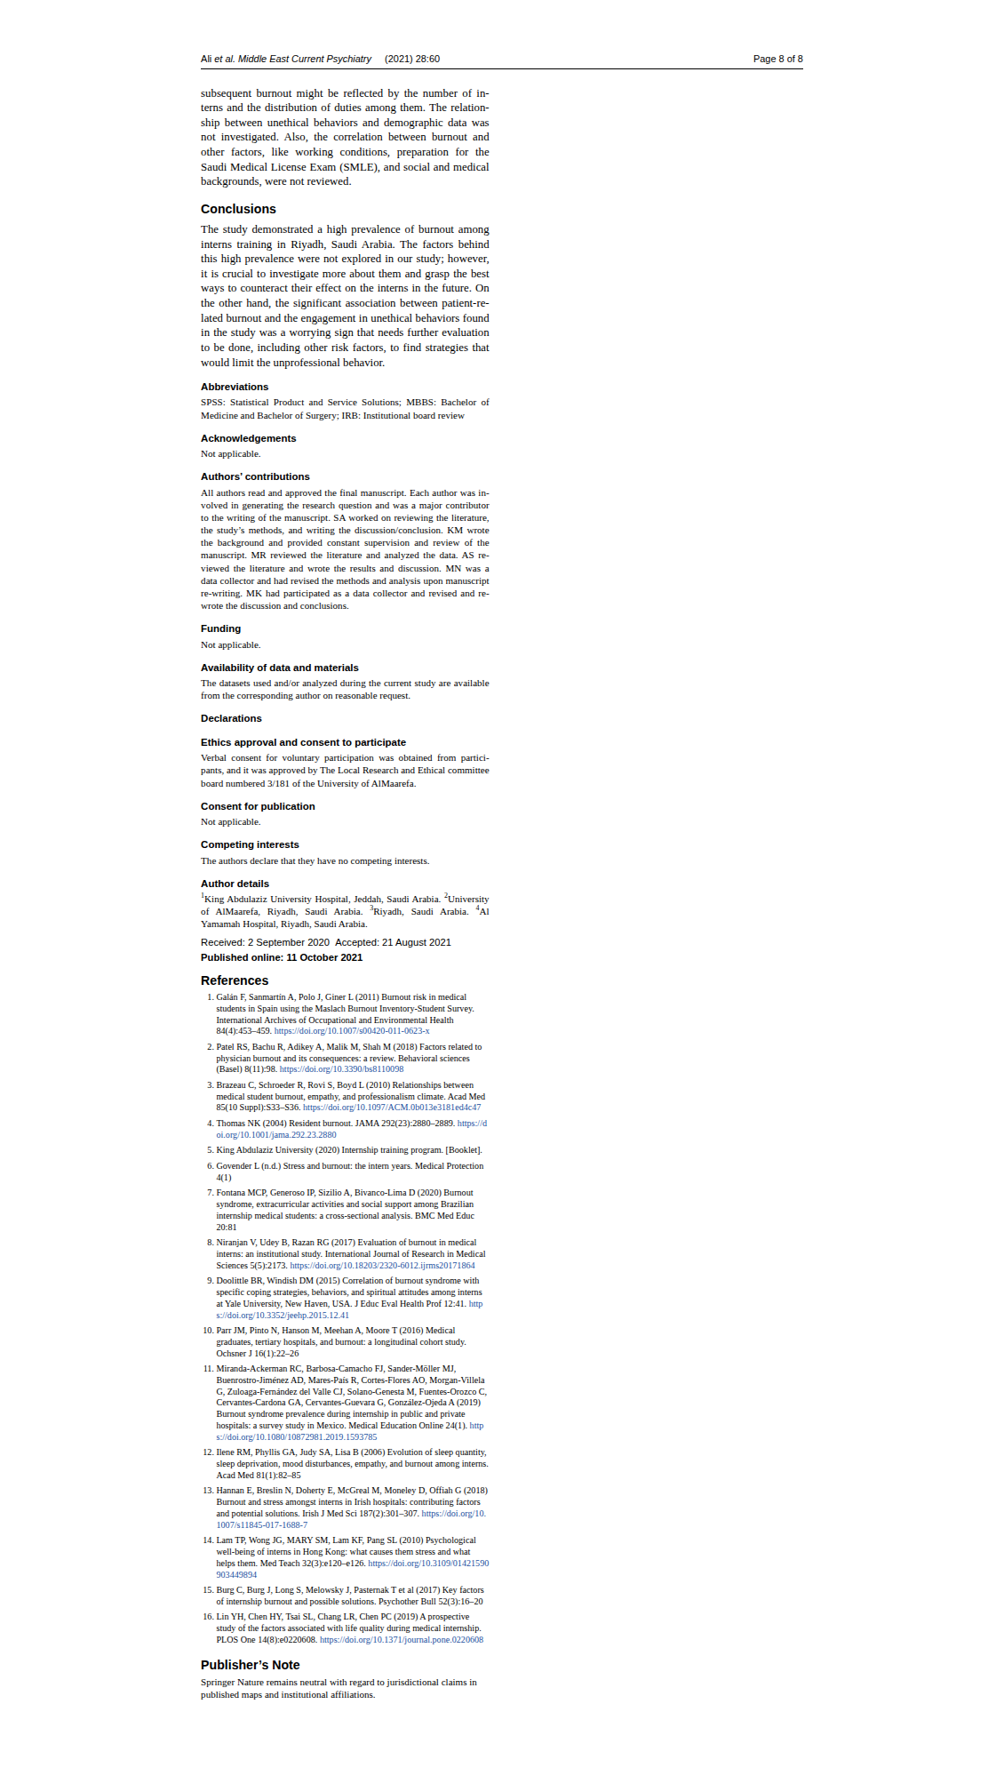Ali et al. Middle East Current Psychiatry (2021) 28:60
Page 8 of 8
subsequent burnout might be reflected by the number of interns and the distribution of duties among them. The relationship between unethical behaviors and demographic data was not investigated. Also, the correlation between burnout and other factors, like working conditions, preparation for the Saudi Medical License Exam (SMLE), and social and medical backgrounds, were not reviewed.
Conclusions
The study demonstrated a high prevalence of burnout among interns training in Riyadh, Saudi Arabia. The factors behind this high prevalence were not explored in our study; however, it is crucial to investigate more about them and grasp the best ways to counteract their effect on the interns in the future. On the other hand, the significant association between patient-related burnout and the engagement in unethical behaviors found in the study was a worrying sign that needs further evaluation to be done, including other risk factors, to find strategies that would limit the unprofessional behavior.
Abbreviations
SPSS: Statistical Product and Service Solutions; MBBS: Bachelor of Medicine and Bachelor of Surgery; IRB: Institutional board review
Acknowledgements
Not applicable.
Authors’ contributions
All authors read and approved the final manuscript. Each author was involved in generating the research question and was a major contributor to the writing of the manuscript. SA worked on reviewing the literature, the study’s methods, and writing the discussion/conclusion. KM wrote the background and provided constant supervision and review of the manuscript. MR reviewed the literature and analyzed the data. AS reviewed the literature and wrote the results and discussion. MN was a data collector and had revised the methods and analysis upon manuscript re-writing. MK had participated as a data collector and revised and re-wrote the discussion and conclusions.
Funding
Not applicable.
Availability of data and materials
The datasets used and/or analyzed during the current study are available from the corresponding author on reasonable request.
Declarations
Ethics approval and consent to participate
Verbal consent for voluntary participation was obtained from participants, and it was approved by The Local Research and Ethical committee board numbered 3/181 of the University of AlMaarefa.
Consent for publication
Not applicable.
Competing interests
The authors declare that they have no competing interests.
Author details
1King Abdulaziz University Hospital, Jeddah, Saudi Arabia. 2University of AlMaarefa, Riyadh, Saudi Arabia. 3Riyadh, Saudi Arabia. 4Al Yamamah Hospital, Riyadh, Saudi Arabia.
Received: 2 September 2020 Accepted: 21 August 2021
Published online: 11 October 2021
References
Galán F, Sanmartín A, Polo J, Giner L (2011) Burnout risk in medical students in Spain using the Maslach Burnout Inventory-Student Survey. International Archives of Occupational and Environmental Health 84(4):453–459. https://doi.org/10.1007/s00420-011-0623-x
Patel RS, Bachu R, Adikey A, Malik M, Shah M (2018) Factors related to physician burnout and its consequences: a review. Behavioral sciences (Basel) 8(11):98. https://doi.org/10.3390/bs8110098
Brazeau C, Schroeder R, Rovi S, Boyd L (2010) Relationships between medical student burnout, empathy, and professionalism climate. Acad Med 85(10 Suppl):S33–S36. https://doi.org/10.1097/ACM.0b013e3181ed4c47
Thomas NK (2004) Resident burnout. JAMA 292(23):2880–2889. https://doi.org/10.1001/jama.292.23.2880
King Abdulaziz University (2020) Internship training program. [Booklet].
Govender L (n.d.) Stress and burnout: the intern years. Medical Protection 4(1)
Fontana MCP, Generoso IP, Sizilio A, Bivanco-Lima D (2020) Burnout syndrome, extracurricular activities and social support among Brazilian internship medical students: a cross-sectional analysis. BMC Med Educ 20:81
Niranjan V, Udey B, Razan RG (2017) Evaluation of burnout in medical interns: an institutional study. International Journal of Research in Medical Sciences 5(5):2173. https://doi.org/10.18203/2320-6012.ijrms20171864
Doolittle BR, Windish DM (2015) Correlation of burnout syndrome with specific coping strategies, behaviors, and spiritual attitudes among interns at Yale University, New Haven, USA. J Educ Eval Health Prof 12:41. https://doi.org/10.3352/jeehp.2015.12.41
Parr JM, Pinto N, Hanson M, Meehan A, Moore T (2016) Medical graduates, tertiary hospitals, and burnout: a longitudinal cohort study. Ochsner J 16(1):22–26
Miranda-Ackerman RC, Barbosa-Camacho FJ, Sander-Möller MJ, Buenrostro-Jiménez AD, Mares-País R, Cortes-Flores AO, Morgan-Villela G, Zuloaga-Fernández del Valle CJ, Solano-Genesta M, Fuentes-Orozco C, Cervantes-Cardona GA, Cervantes-Guevara G, González-Ojeda A (2019) Burnout syndrome prevalence during internship in public and private hospitals: a survey study in Mexico. Medical Education Online 24(1). https://doi.org/10.1080/10872981.2019.1593785
Ilene RM, Phyllis GA, Judy SA, Lisa B (2006) Evolution of sleep quantity, sleep deprivation, mood disturbances, empathy, and burnout among interns. Acad Med 81(1):82–85
Hannan E, Breslin N, Doherty E, McGreal M, Moneley D, Offiah G (2018) Burnout and stress amongst interns in Irish hospitals: contributing factors and potential solutions. Irish J Med Sci 187(2):301–307. https://doi.org/10.1007/s11845-017-1688-7
Lam TP, Wong JG, MARY SM, Lam KF, Pang SL (2010) Psychological well-being of interns in Hong Kong: what causes them stress and what helps them. Med Teach 32(3):e120–e126. https://doi.org/10.3109/01421590903449894
Burg C, Burg J, Long S, Melowsky J, Pasternak T et al (2017) Key factors of internship burnout and possible solutions. Psychother Bull 52(3):16–20
Lin YH, Chen HY, Tsai SL, Chang LR, Chen PC (2019) A prospective study of the factors associated with life quality during medical internship. PLOS One 14(8):e0220608. https://doi.org/10.1371/journal.pone.0220608
Publisher’s Note
Springer Nature remains neutral with regard to jurisdictional claims in published maps and institutional affiliations.